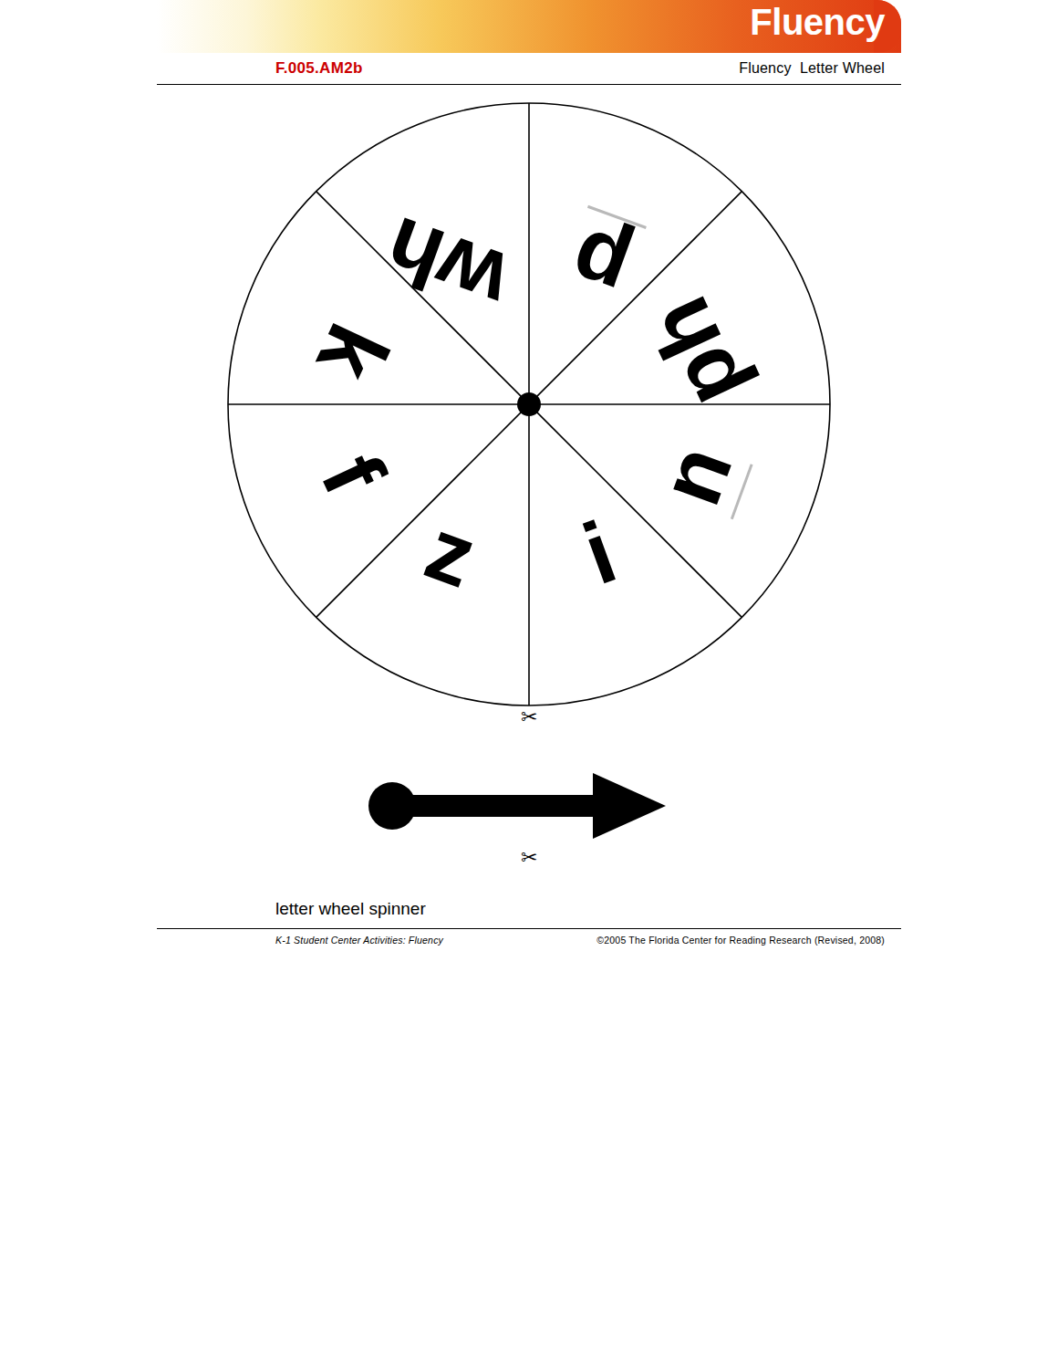Fluency
F.005.AM2b Fluency Letter Wheel
wh p ph n i z f k ✂
✂
letter wheel spinner
K-1 Student Center Activities: Fluency ©2005 The Florida Center for Reading Research (Revised, 2008)